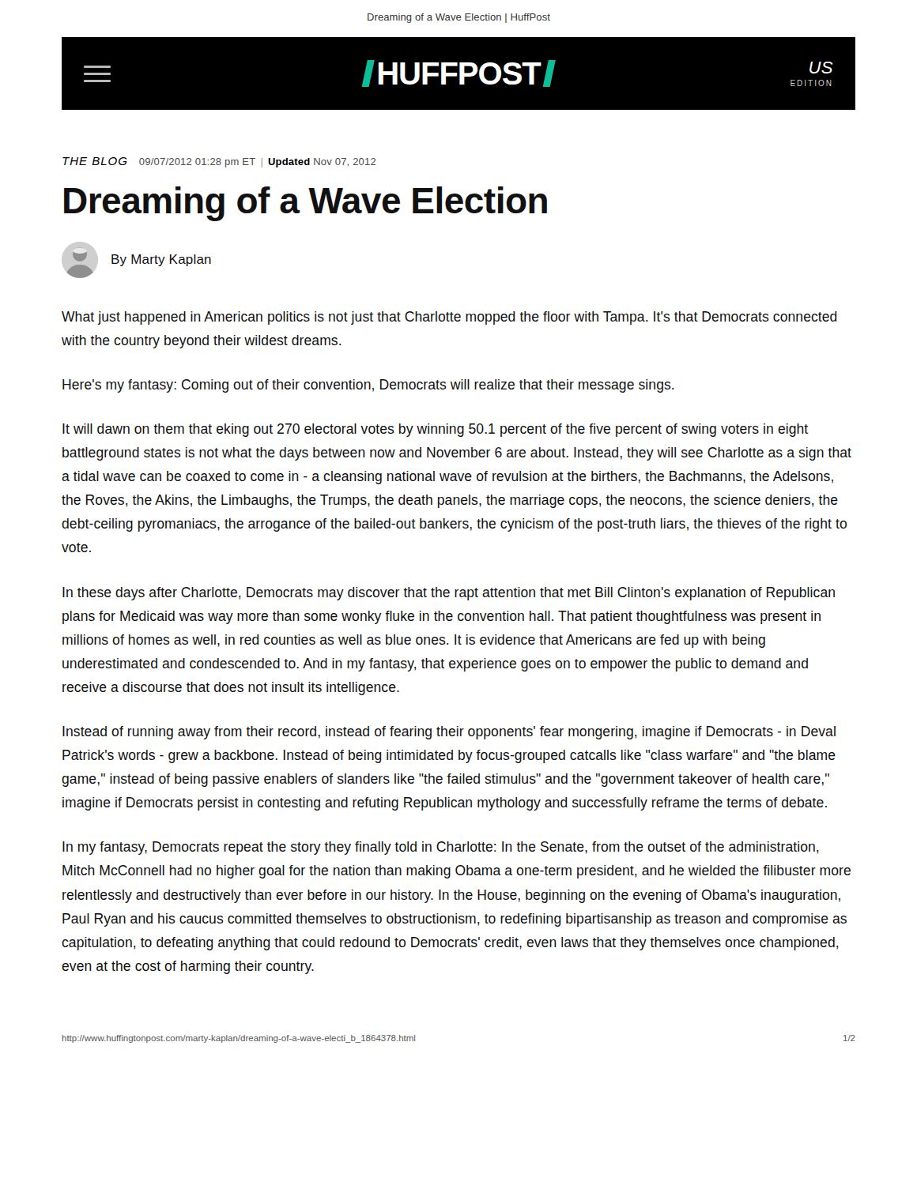Dreaming of a Wave Election | HuffPost
HUFFPOST
US
EDITION
The Blog 09/07/2012 01:28 pm ET|Updated Nov 07, 2012
Dreaming of a Wave Election
By Marty Kaplan
What just happened in American politics is not just that Charlotte mopped the floor with Tampa. It's that Democrats connected with the country beyond their wildest dreams.
Here's my fantasy: Coming out of their convention, Democrats will realize that their message sings.
It will dawn on them that eking out 270 electoral votes by winning 50.1 percent of the five percent of swing voters in eight battleground states is not what the days between now and November 6 are about. Instead, they will see Charlotte as a sign that a tidal wave can be coaxed to come in - a cleansing national wave of revulsion at the birthers, the Bachmanns, the Adelsons, the Roves, the Akins, the Limbaughs, the Trumps, the death panels, the marriage cops, the neocons, the science deniers, the debt-ceiling pyromaniacs, the arrogance of the bailed-out bankers, the cynicism of the post-truth liars, the thieves of the right to vote.
In these days after Charlotte, Democrats may discover that the rapt attention that met Bill Clinton's explanation of Republican plans for Medicaid was way more than some wonky fluke in the convention hall. That patient thoughtfulness was present in millions of homes as well, in red counties as well as blue ones. It is evidence that Americans are fed up with being underestimated and condescended to. And in my fantasy, that experience goes on to empower the public to demand and receive a discourse that does not insult its intelligence.
Instead of running away from their record, instead of fearing their opponents' fear mongering, imagine if Democrats - in Deval Patrick's words - grew a backbone. Instead of being intimidated by focus-grouped catcalls like "class warfare" and "the blame game," instead of being passive enablers of slanders like "the failed stimulus" and the "government takeover of health care," imagine if Democrats persist in contesting and refuting Republican mythology and successfully reframe the terms of debate.
In my fantasy, Democrats repeat the story they finally told in Charlotte: In the Senate, from the outset of the administration, Mitch McConnell had no higher goal for the nation than making Obama a one-term president, and he wielded the filibuster more relentlessly and destructively than ever before in our history. In the House, beginning on the evening of Obama's inauguration, Paul Ryan and his caucus committed themselves to obstructionism, to redefining bipartisanship as treason and compromise as capitulation, to defeating anything that could redound to Democrats' credit, even laws that they themselves once championed, even at the cost of harming their country.
http://www.huffingtonpost.com/marty-kaplan/dreaming-of-a-wave-electi_b_1864378.html 1/2